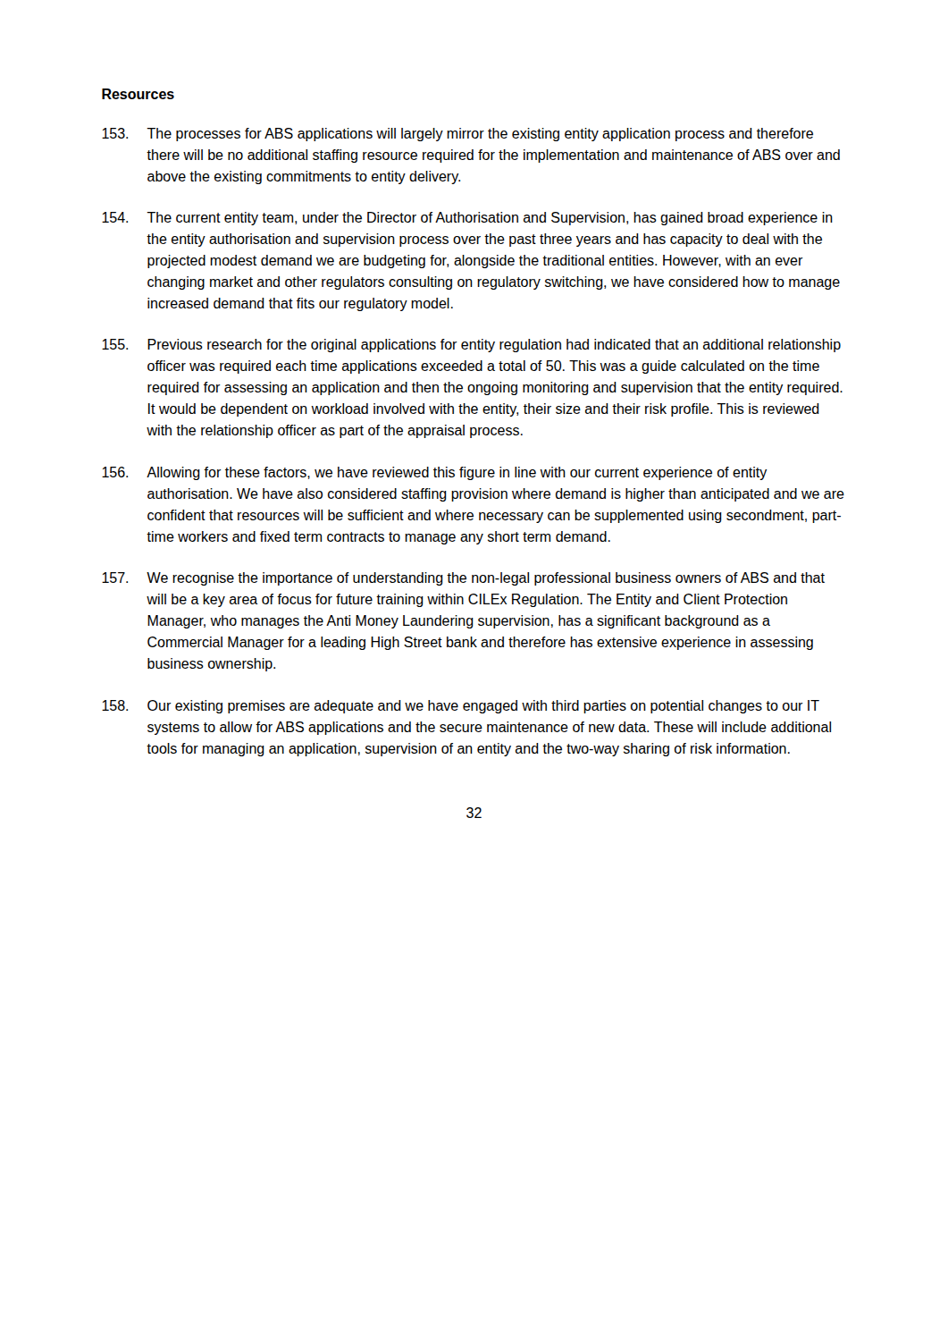Resources
153. The processes for ABS applications will largely mirror the existing entity application process and therefore there will be no additional staffing resource required for the implementation and maintenance of ABS over and above the existing commitments to entity delivery.
154. The current entity team, under the Director of Authorisation and Supervision, has gained broad experience in the entity authorisation and supervision process over the past three years and has capacity to deal with the projected modest demand we are budgeting for, alongside the traditional entities. However, with an ever changing market and other regulators consulting on regulatory switching, we have considered how to manage increased demand that fits our regulatory model.
155. Previous research for the original applications for entity regulation had indicated that an additional relationship officer was required each time applications exceeded a total of 50. This was a guide calculated on the time required for assessing an application and then the ongoing monitoring and supervision that the entity required. It would be dependent on workload involved with the entity, their size and their risk profile. This is reviewed with the relationship officer as part of the appraisal process.
156. Allowing for these factors, we have reviewed this figure in line with our current experience of entity authorisation. We have also considered staffing provision where demand is higher than anticipated and we are confident that resources will be sufficient and where necessary can be supplemented using secondment, part-time workers and fixed term contracts to manage any short term demand.
157. We recognise the importance of understanding the non-legal professional business owners of ABS and that will be a key area of focus for future training within CILEx Regulation. The Entity and Client Protection Manager, who manages the Anti Money Laundering supervision, has a significant background as a Commercial Manager for a leading High Street bank and therefore has extensive experience in assessing business ownership.
158. Our existing premises are adequate and we have engaged with third parties on potential changes to our IT systems to allow for ABS applications and the secure maintenance of new data. These will include additional tools for managing an application, supervision of an entity and the two-way sharing of risk information.
32